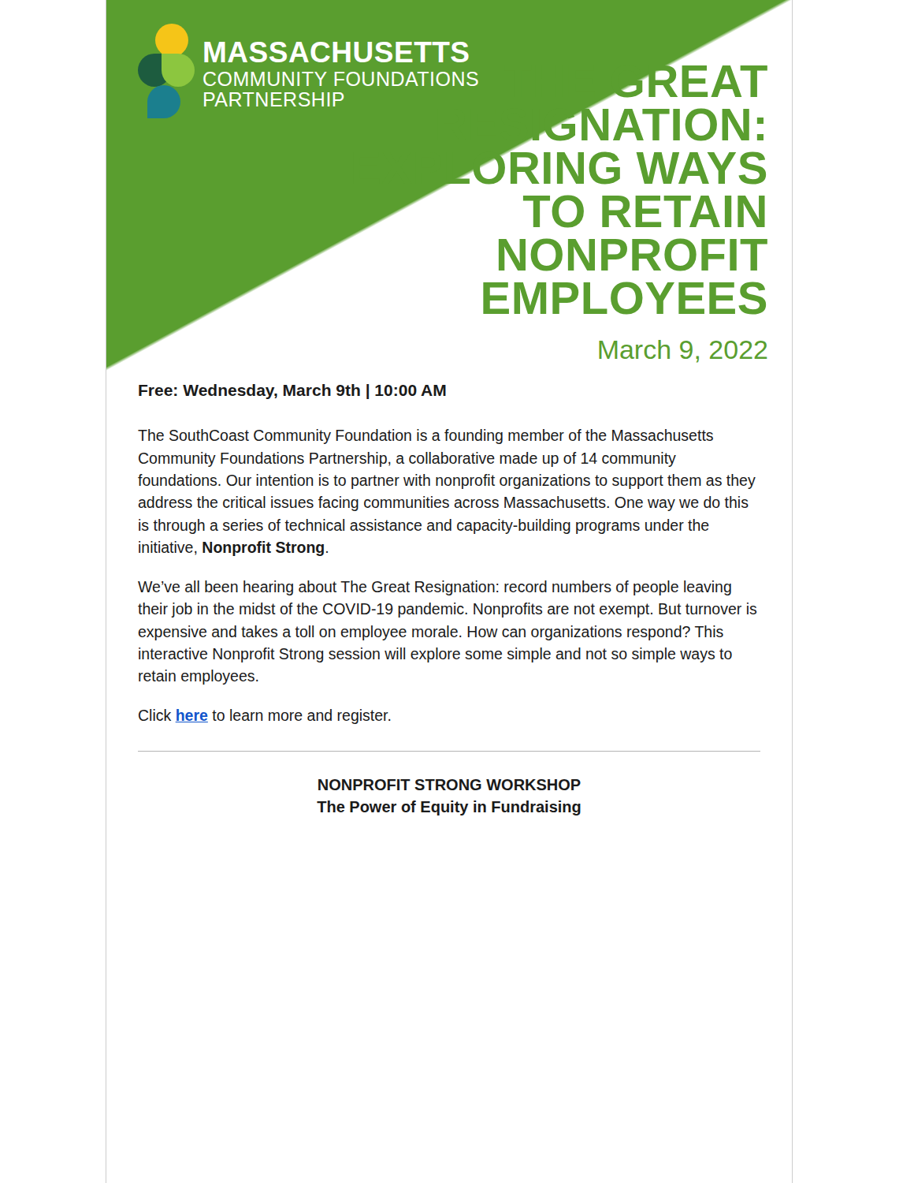MASSACHUSETTS
COMMUNITY FOUNDATIONS
PARTNERSHIP
The Great
Resignation:
Exploring Ways
to Retain Nonprofit
Employees
March 9, 2022
Free: Wednesday, March 9th | 10:00 AM
The SouthCoast Community Foundation is a founding member of the Massachusetts Community Foundations Partnership, a collaborative made up of 14 community foundations. Our intention is to partner with nonprofit organizations to support them as they address the critical issues facing communities across Massachusetts. One way we do this is through a series of technical assistance and capacity-building programs under the initiative, Nonprofit Strong.
We’ve all been hearing about The Great Resignation: record numbers of people leaving their job in the midst of the COVID-19 pandemic. Nonprofits are not exempt. But turnover is expensive and takes a toll on employee morale. How can organizations respond? This interactive Nonprofit Strong session will explore some simple and not so simple ways to retain employees.
Click here to learn more and register.
NONPROFIT STRONG WORKSHOP
The Power of Equity in Fundraising